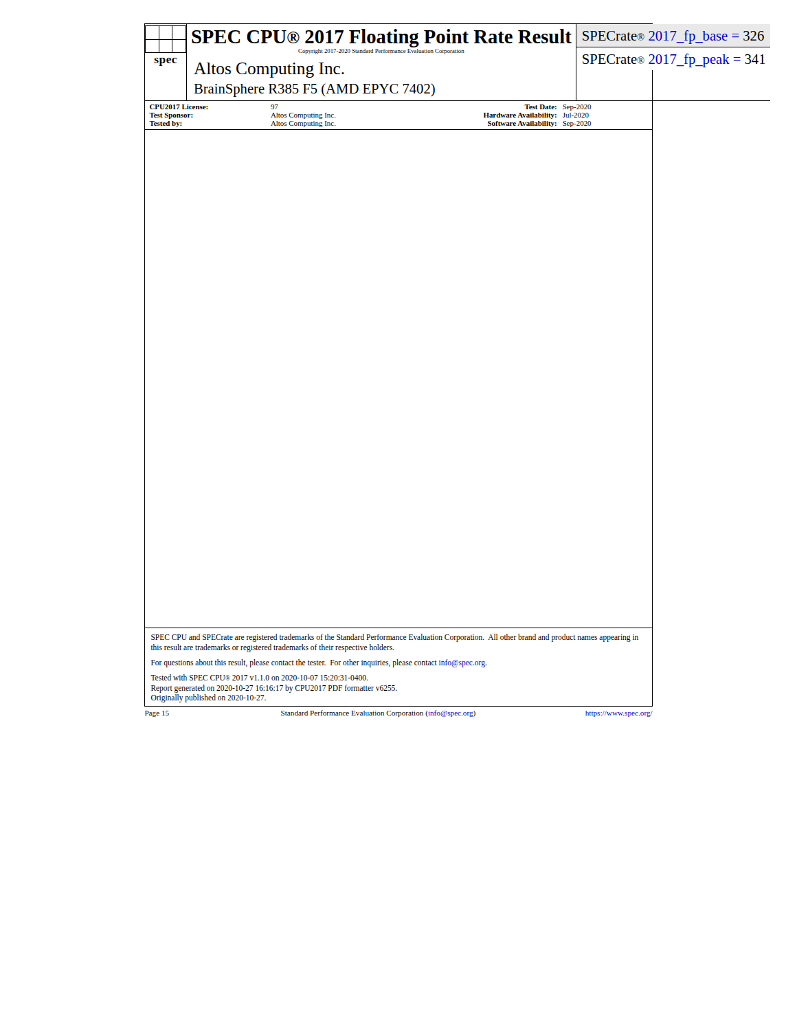spec
SPEC CPU® 2017 Floating Point Rate Result
Copyright 2017-2020 Standard Performance Evaluation Corporation
Altos Computing Inc.
BrainSphere R385 F5 (AMD EPYC 7402)
SPECrate® 2017_fp_base = 326
SPECrate® 2017_fp_peak = 341
| CPU2017 License: | 97 |
| Test Sponsor: | Altos Computing Inc. |
| Tested by: | Altos Computing Inc. |
| Test Date: | Sep-2020 |
| Hardware Availability: | Jul-2020 |
| Software Availability: | Sep-2020 |
SPEC CPU and SPECrate are registered trademarks of the Standard Performance Evaluation Corporation. All other brand and product names appearing in this result are trademarks or registered trademarks of their respective holders.
For questions about this result, please contact the tester. For other inquiries, please contact info@spec.org.
Tested with SPEC CPU® 2017 v1.1.0 on 2020-10-07 15:20:31-0400.
Report generated on 2020-10-27 16:16:17 by CPU2017 PDF formatter v6255.
Originally published on 2020-10-27.
Page 15
Standard Performance Evaluation Corporation (info@spec.org)
https://www.spec.org/